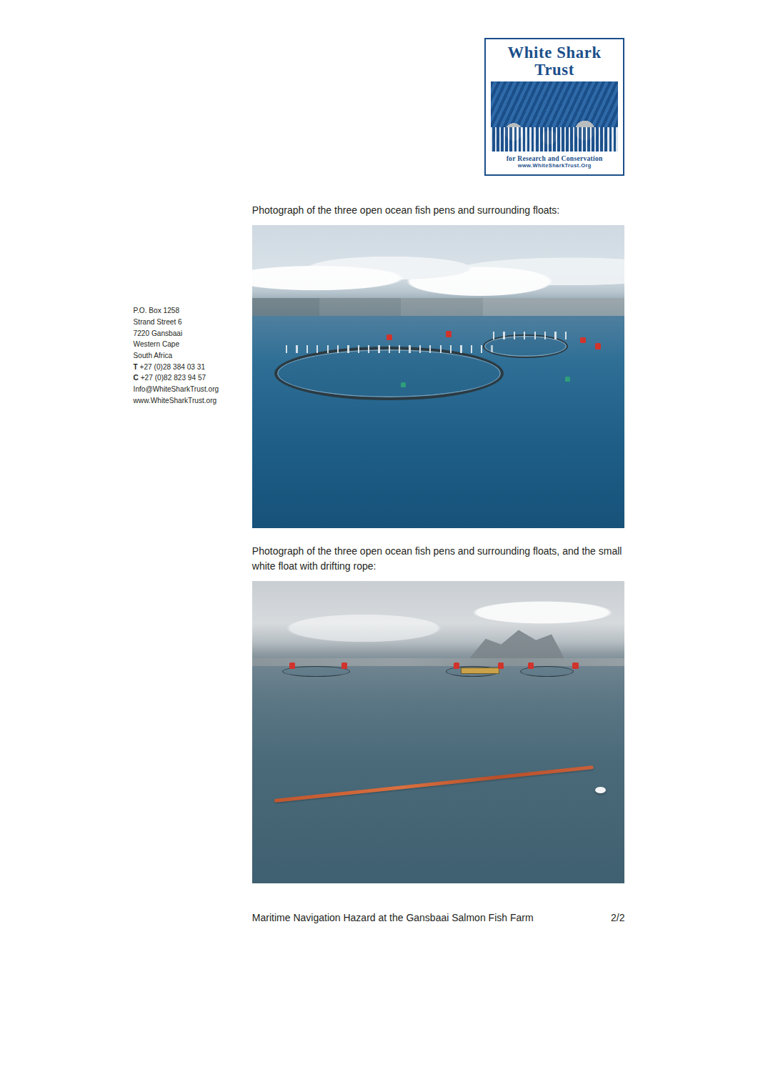White Shark Trust
for Research and Conservation
www.WhiteSharkTrust.Org
P.O. Box 1258
Strand Street 6
7220 Gansbaai
Western Cape
South Africa
T +27 (0)28 384 03 31
C +27 (0)82 823 94 57
Info@WhiteSharkTrust.org
www.WhiteSharkTrust.org
Photograph of the three open ocean fish pens and surrounding floats:
Photograph of the three open ocean fish pens and surrounding floats, and the small white float with drifting rope:
Maritime Navigation Hazard at the Gansbaai Salmon Fish Farm 2/2